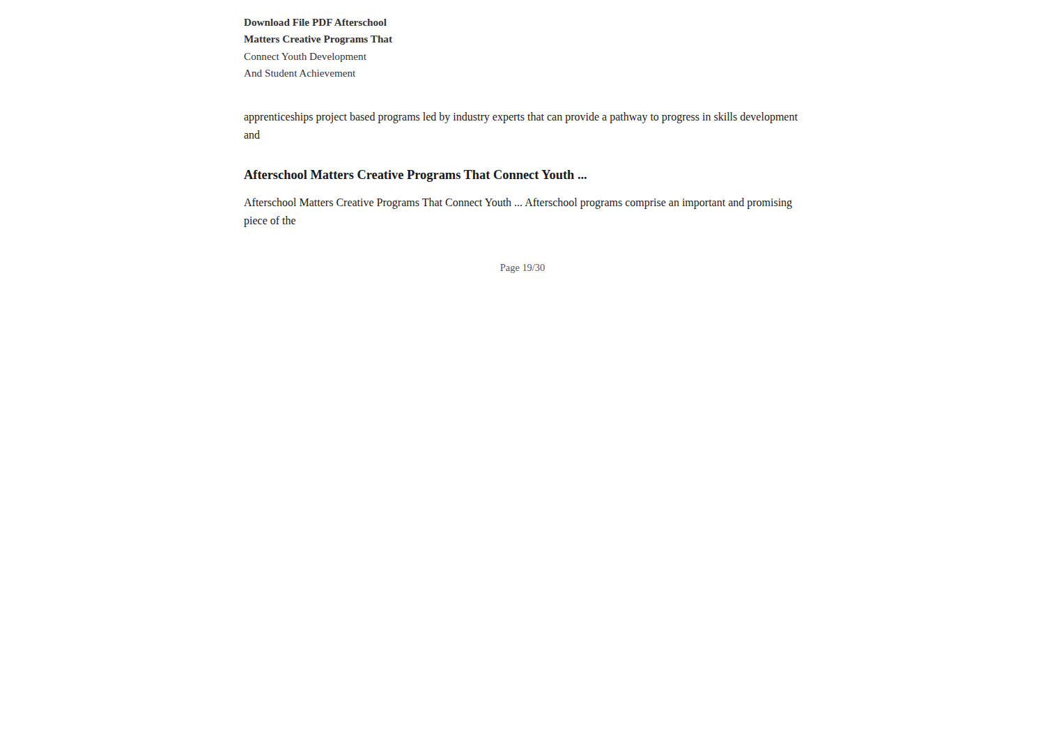Download File PDF Afterschool Matters Creative Programs That Connect Youth Development And Student Achievement
apprenticeships project based programs led by industry experts that can provide a pathway to progress in skills development and
Afterschool Matters Creative Programs That Connect Youth ...
Afterschool Matters Creative Programs That Connect Youth ... Afterschool programs comprise an important and promising piece of the
Page 19/30